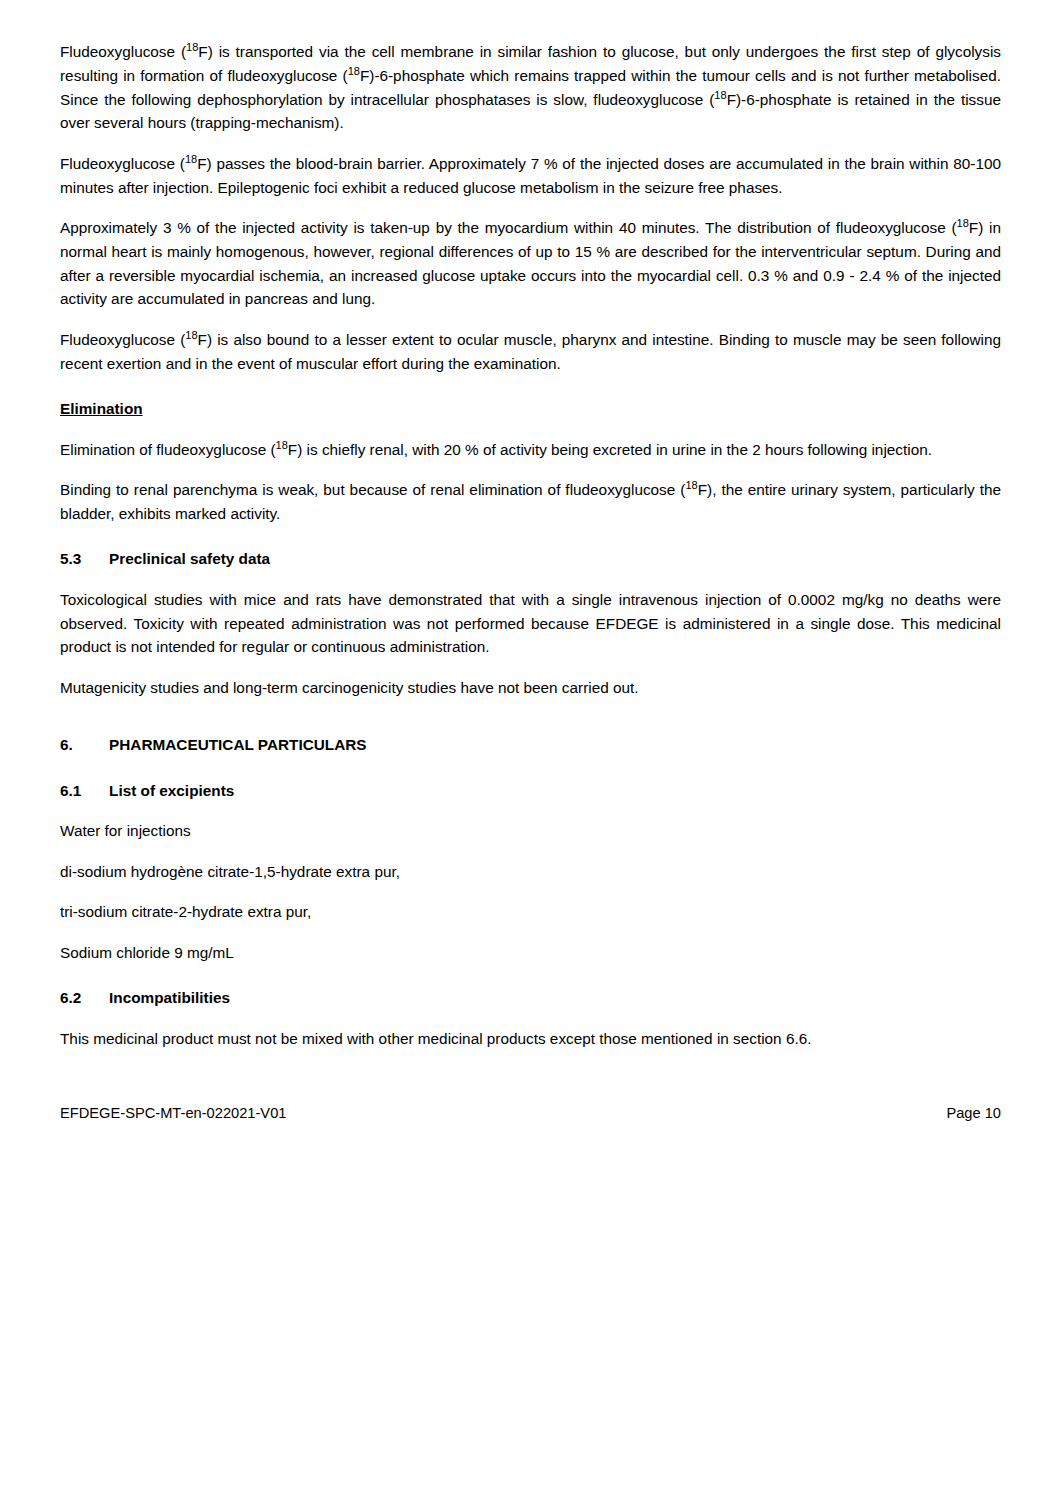Fludeoxyglucose (18F) is transported via the cell membrane in similar fashion to glucose, but only undergoes the first step of glycolysis resulting in formation of fludeoxyglucose (18F)-6-phosphate which remains trapped within the tumour cells and is not further metabolised. Since the following dephosphorylation by intracellular phosphatases is slow, fludeoxyglucose (18F)-6-phosphate is retained in the tissue over several hours (trapping-mechanism).
Fludeoxyglucose (18F) passes the blood-brain barrier. Approximately 7 % of the injected doses are accumulated in the brain within 80-100 minutes after injection. Epileptogenic foci exhibit a reduced glucose metabolism in the seizure free phases.
Approximately 3 % of the injected activity is taken-up by the myocardium within 40 minutes. The distribution of fludeoxyglucose (18F) in normal heart is mainly homogenous, however, regional differences of up to 15 % are described for the interventricular septum. During and after a reversible myocardial ischemia, an increased glucose uptake occurs into the myocardial cell. 0.3 % and 0.9 - 2.4 % of the injected activity are accumulated in pancreas and lung.
Fludeoxyglucose (18F) is also bound to a lesser extent to ocular muscle, pharynx and intestine. Binding to muscle may be seen following recent exertion and in the event of muscular effort during the examination.
Elimination
Elimination of fludeoxyglucose (18F) is chiefly renal, with 20 % of activity being excreted in urine in the 2 hours following injection.
Binding to renal parenchyma is weak, but because of renal elimination of fludeoxyglucose (18F), the entire urinary system, particularly the bladder, exhibits marked activity.
5.3 Preclinical safety data
Toxicological studies with mice and rats have demonstrated that with a single intravenous injection of 0.0002 mg/kg no deaths were observed. Toxicity with repeated administration was not performed because EFDEGE is administered in a single dose. This medicinal product is not intended for regular or continuous administration.
Mutagenicity studies and long-term carcinogenicity studies have not been carried out.
6. PHARMACEUTICAL PARTICULARS
6.1 List of excipients
Water for injections
di-sodium hydrogène citrate-1,5-hydrate extra pur,
tri-sodium citrate-2-hydrate extra pur,
Sodium chloride 9 mg/mL
6.2 Incompatibilities
This medicinal product must not be mixed with other medicinal products except those mentioned in section 6.6.
EFDEGE-SPC-MT-en-022021-V01 Page 10